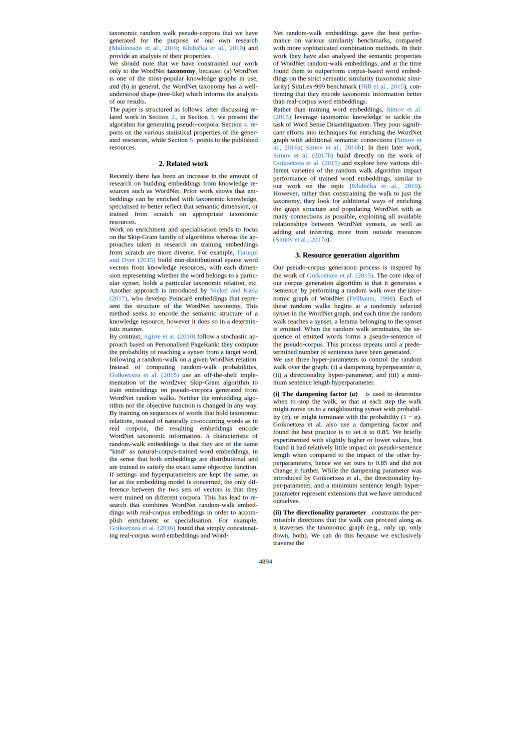taxonomic random walk pseudo-corpora that we have generated for the purpose of our own research (Maldonado et al., 2019; Klubička et al., 2019) and provide an analysis of their properties.
We should note that we have constrained our work only to the WordNet taxonomy, because: (a) WordNet is one of the most-popular knowledge graphs in use, and (b) in general, the WordNet taxonomy has a well-understood shape (tree-like) which informs the analysis of our results.
The paper is structured as follows: after discussing related work in Section 2., in Section 3. we present the algorithm for generating pseudo-corpora. Section 4. reports on the various statistical properties of the generated resources, while Section 5. points to the published resources.
2. Related work
Recently there has been an increase in the amount of research on building embeddings from knowledge resources such as WordNet. Prior work shows that embeddings can be enriched with taxonomic knowledge, specialised to better reflect that semantic dimension, or trained from scratch on appropriate taxonomic resources.
Work on enrichment and specialisation tends to focus on the Skip-Gram family of algorithms whereas the approaches taken in research on training embeddings from scratch are more diverse. For example, Faruqui and Dyer (2015) build non-distributional sparse word vectors from knowledge resources, with each dimension representing whether the word belongs to a particular synset, holds a particular taxonomic relation, etc. Another approach is introduced by Nickel and Kiela (2017), who develop Poincaré embeddings that represent the structure of the WordNet taxonomy. This method seeks to encode the semantic structure of a knowledge resource, however it does so in a deterministic manner.
By contrast, Agirre et al. (2010) follow a stochastic approach based on Personalised PageRank: they compute the probability of reaching a synset from a target word, following a random-walk on a given WordNet relation. Instead of computing random-walk probabilities, Goikoetxea et al. (2015) use an off-the-shelf implementation of the word2vec Skip-Gram algorithm to train embeddings on pseudo-corpora generated from WordNet random walks. Neither the embedding algorithm nor the objective function is changed in any way. By training on sequences of words that hold taxonomic relations, instead of naturally co-occurring words as in real corpora, the resulting embeddings encode WordNet taxonomic information. A characteristic of random-walk embeddings is that they are of the same "kind" as natural-corpus-trained word embeddings, in the sense that both embeddings are distributional and are trained to satisfy the exact same objective function. If settings and hyperparameters are kept the same, as far as the embedding model is concerned, the only difference between the two sets of vectors is that they were trained on different corpora. This has lead to research that combines WordNet random-walk embeddings with real-corpus embeddings in order to accomplish enrichment or specialisation. For example, Goikoetxea et al. (2016) found that simply concatenating real-corpus word embeddings and Word-
Net random-walk embeddings gave the best performance on various similarity benchmarks, compared with more sophisticated combination methods. In their work they have also analysed the semantic properties of WordNet random-walk embeddings, and at the time found them to outperform corpus-based word embeddings on the strict semantic similarity (taxonomic similarity) SimLex-999 benchmark (Hill et al., 2015), confirming that they encode taxonomic information better than real-corpus word embeddings.
Rather than training word embeddings, Simov et al. (2015) leverage taxonomic knowledge to tackle the task of Word Sense Disambiguation. They pour significant efforts into techniques for enriching the WordNet graph with additional semantic connections (Simov et al., 2016a; Simov et al., 2016b). In their later work, Simov et al. (2017b) build directly on the work of Goikoetxea et al. (2015) and explore how various different varieties of the random walk algorithm impact performance of trained word embeddings, similar to our work on the topic (Klubička et al., 2019). However, rather than constraining the walk to just the taxonomy, they look for additional ways of enriching the graph structure and populating WordNet with as many connections as possible, exploiting all available relationships between WordNet synsets, as well as adding and inferring more from outside resources (Simov et al., 2017a).
3. Resource generation algorithm
Our pseudo-corpus generation process is inspired by the work of Goikoetxea et al. (2015). The core idea of our corpus generation algorithm is that it generates a 'sentence' by performing a random walk over the taxonomic graph of WordNet (Fellbaum, 1998). Each of these random walks begins at a randomly selected synset in the WordNet graph, and each time the random walk reaches a synset, a lemma belonging to the synset is emitted. When the random walk terminates, the sequence of emitted words forms a pseudo-sentence of the pseudo-corpus. This process repeats until a predetermined number of sentences have been generated.
We use three hyper-parameters to control the random walk over the graph: (i) a dampening hyperparamter α, (ii) a directionality hyper-parameter, and (iii) a minimum sentence length hyperparameter.
(i) The dampening factor (α) is used to determine when to stop the walk, so that at each step the walk might move on to a neighbouring synset with probability (α), or might terminate with the probability (1 − α). Goikoetxea et al. also use a dampening factor and found the best practice is to set it to 0.85. We briefly experimented with slightly higher or lower values, but found it had relatively little impact on pseudo-sentence length when compared to the impact of the other hyperparameters, hence we set ours to 0.85 and did not change it further. While the dampening parameter was introduced by Goikoetxea et al., the directionality hyper-parameter, and a minimum sentence length hyperparameter represent extensions that we have introduced ourselves.
(ii) The directionality parameter constrains the permissible directions that the walk can proceed along as it traverses the taxonomic graph (e.g., only up, only down, both). We can do this because we exclusively traverse the
4894